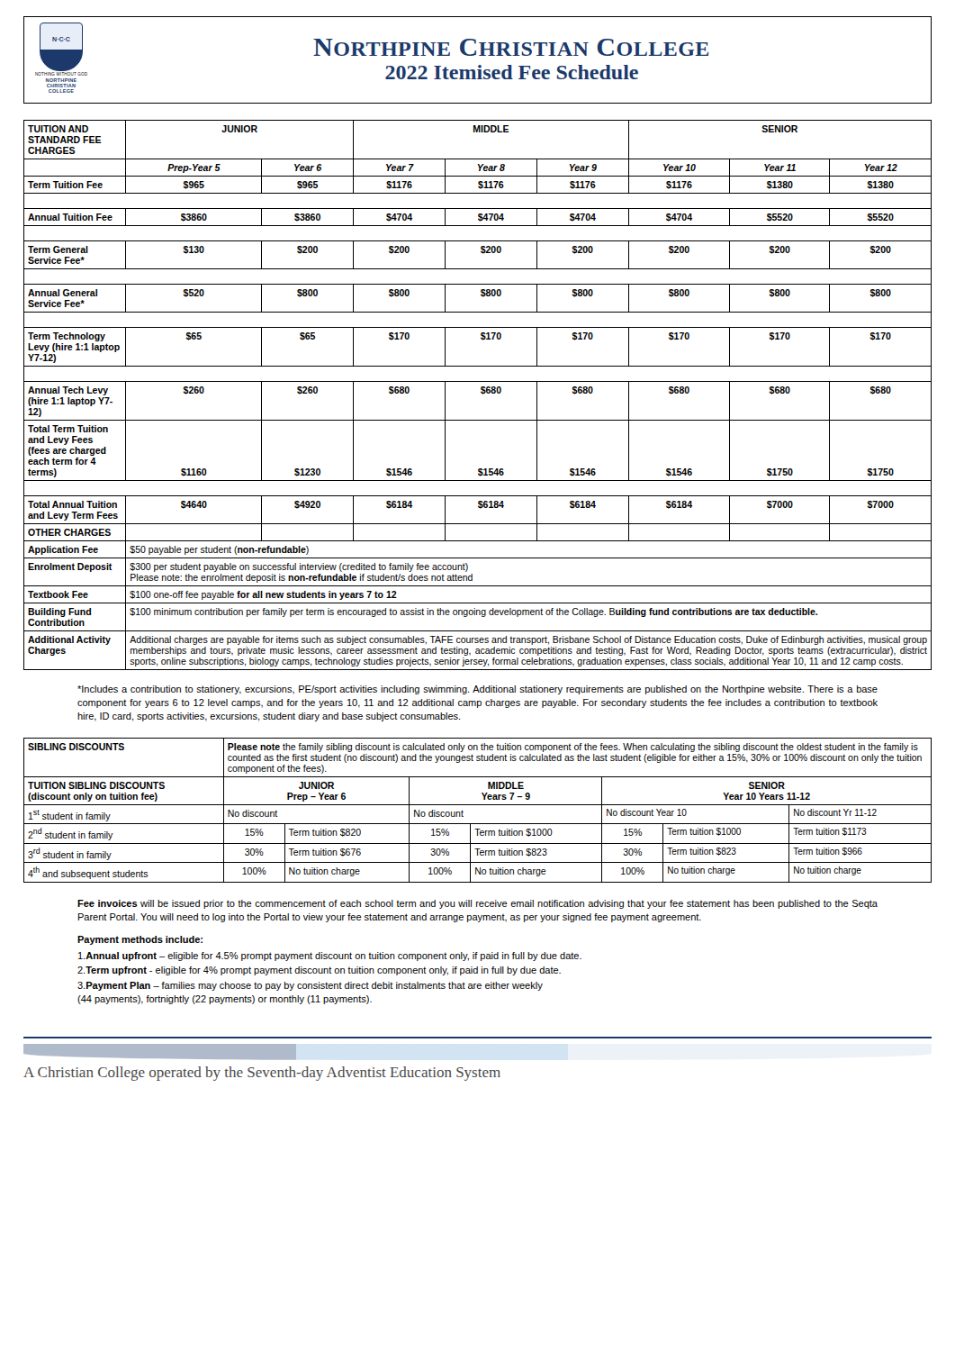NOTHING WITHOUT GOD
NORTHPINE
CHRISTIAN COLLEGE
NORTHPINE CHRISTIAN COLLEGE
2022 Itemised Fee Schedule
| TUITION AND STANDARD FEE CHARGES | JUNIOR | MIDDLE | SENIOR |
| --- | --- | --- | --- |
| | Prep-Year 5 | Year 6 | Year 7 | Year 8 | Year 9 | Year 10 | Year 11 | Year 12 |
| Term Tuition Fee | $965 | $965 | $1176 | $1176 | $1176 | $1176 | $1380 | $1380 |
| Annual Tuition Fee | $3860 | $3860 | $4704 | $4704 | $4704 | $4704 | $5520 | $5520 |
| Term General Service Fee* | $130 | $200 | $200 | $200 | $200 | $200 | $200 | $200 |
| Annual General Service Fee* | $520 | $800 | $800 | $800 | $800 | $800 | $800 | $800 |
| Term Technology Levy (hire 1:1 laptop Y7-12) | $65 | $65 | $170 | $170 | $170 | $170 | $170 | $170 |
| Annual Tech Levy (hire 1:1 laptop Y7-12) | $260 | $260 | $680 | $680 | $680 | $680 | $680 | $680 |
| Total Term Tuition and Levy Fees (fees are charged each term for 4 terms) | $1160 | $1230 | $1546 | $1546 | $1546 | $1546 | $1750 | $1750 |
| Total Annual Tuition and Levy Term Fees | $4640 | $4920 | $6184 | $6184 | $6184 | $6184 | $7000 | $7000 |
| OTHER CHARGES | | | | | | | | |
| Application Fee | $50 payable per student ( non-refundable ) |
| Enrolment Deposit | $300 per student payable on successful interview (credited to family fee account) Please note: the enrolment deposit is non-refundable if student/s does not attend |
| Textbook Fee | $100 one-off fee payable for all new students in years 7 to 12 |
| Building Fund Contribution | $100 minimum contribution per family per term is encouraged to assist in the ongoing development of the Collage. B uilding fund contributions are tax deductible. |
| Additional Activity Charges | Additional charges are payable for items such as subject consumables, TAFE courses and transport, Brisbane School of Distance Education costs, Duke of Edinburgh activities, musical group memberships and tours, private music lessons, career assessment and testing, academic competitions and testing, Fast for Word, Reading Doctor, sports teams (extracurricular), district sports, online subscriptions, biology camps, technology studies projects, senior jersey, formal celebrations, graduation expenses, class socials, additional Year 10, 11 and 12 camp costs. |
*Includes a contribution to stationery, excursions, PE/sport activities including swimming. Additional stationery requirements are published on the Northpine website. There is a base component for years 6 to 12 level camps, and for the years 10, 11 and 12 additional camp charges are payable. For secondary students the fee includes a contribution to textbook hire, ID card, sports activities, excursions, student diary and base subject consumables.
| SIBLING DISCOUNTS | Please note the family sibling discount is calculated only on the tuition component of the fees. When calculating the sibling discount the oldest student in the family is counted as the first student (no discount) and the youngest student is calculated as the last student (eligible for either a 15%, 30% or 100% discount on only the tuition component of the fees). |
| TUITION SIBLING DISCOUNTS (discount only on tuition fee) | JUNIOR Prep – Year 6 | MIDDLE Years 7 – 9 | SENIOR Year 10 Years 11-12 |
| 1 st student in family | No discount | No discount | No discount Year 10 | No discount Yr 11-12 |
| 2 nd student in family | 15% | Term tuition $820 | 15% | Term tuition $1000 | 15% | Term tuition $1000 | Term tuition $1173 |
| 3 rd student in family | 30% | Term tuition $676 | 30% | Term tuition $823 | 30% | Term tuition $823 | Term tuition $966 |
| 4 th and subsequent students | 100% | No tuition charge | 100% | No tuition charge | 100% | No tuition charge | No tuition charge |
Fee invoices will be issued prior to the commencement of each school term and you will receive email notification advising that your fee statement has been published to the Seqta Parent Portal. You will need to log into the Portal to view your fee statement and arrange payment, as per your signed fee payment agreement.
Payment methods include:
1.Annual upfront – eligible for 4.5% prompt payment discount on tuition component only, if paid in full by due date.
2.Term upfront - eligible for 4% prompt payment discount on tuition component only, if paid in full by due date.
3.Payment Plan – families may choose to pay by consistent direct debit instalments that are either weekly
(44 payments), fortnightly (22 payments) or monthly (11 payments).
A Christian College operated by the Seventh-day Adventist Education System